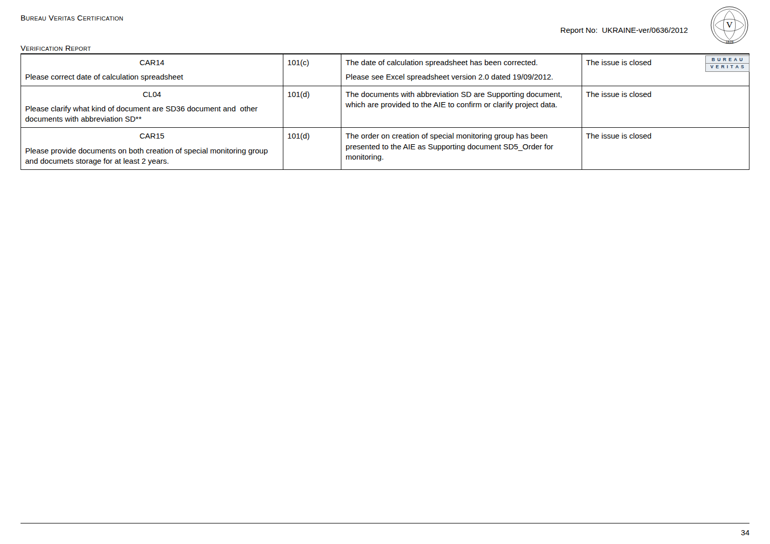Bureau Veritas Certification
Report No: UKRAINE-ver/0636/2012
V 1828
Verification Report
B U R E A U
V E R I T A S
| CAR14 Please correct date of calculation spreadsheet | 101(c) | The date of calculation spreadsheet has been corrected. Please see Excel spreadsheet version 2.0 dated 19/09/2012. | The issue is closed |
| CL04 Please clarify what kind of document are SD36 document and other documents with abbreviation SD** | 101(d) | The documents with abbreviation SD are Supporting document, which are provided to the AIE to confirm or clarify project data. | The issue is closed |
| CAR15 Please provide documents on both creation of special monitoring group and documets storage for at least 2 years. | 101(d) | The order on creation of special monitoring group has been presented to the AIE as Supporting document SD5_Order for monitoring. | The issue is closed |
34